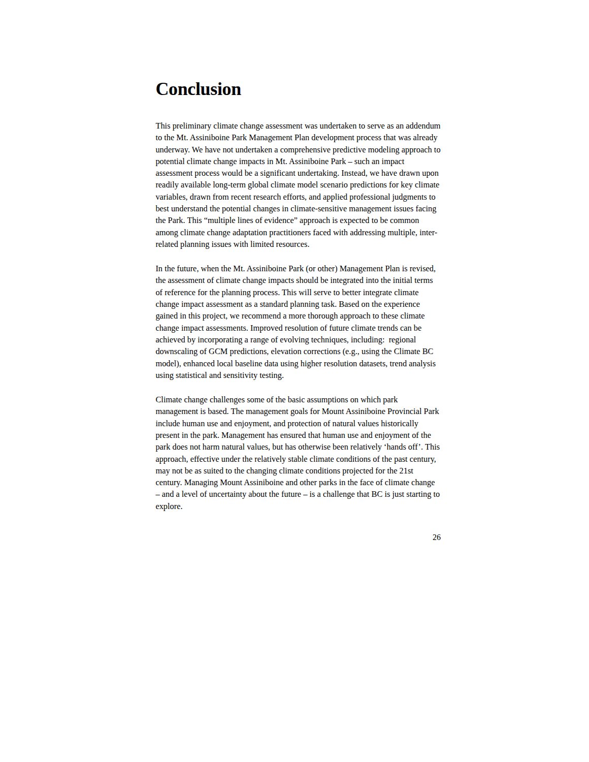Conclusion
This preliminary climate change assessment was undertaken to serve as an addendum to the Mt. Assiniboine Park Management Plan development process that was already underway. We have not undertaken a comprehensive predictive modeling approach to potential climate change impacts in Mt. Assiniboine Park – such an impact assessment process would be a significant undertaking. Instead, we have drawn upon readily available long-term global climate model scenario predictions for key climate variables, drawn from recent research efforts, and applied professional judgments to best understand the potential changes in climate-sensitive management issues facing the Park. This “multiple lines of evidence” approach is expected to be common among climate change adaptation practitioners faced with addressing multiple, inter-related planning issues with limited resources.
In the future, when the Mt. Assiniboine Park (or other) Management Plan is revised, the assessment of climate change impacts should be integrated into the initial terms of reference for the planning process. This will serve to better integrate climate change impact assessment as a standard planning task. Based on the experience gained in this project, we recommend a more thorough approach to these climate change impact assessments. Improved resolution of future climate trends can be achieved by incorporating a range of evolving techniques, including: regional downscaling of GCM predictions, elevation corrections (e.g., using the Climate BC model), enhanced local baseline data using higher resolution datasets, trend analysis using statistical and sensitivity testing.
Climate change challenges some of the basic assumptions on which park management is based. The management goals for Mount Assiniboine Provincial Park include human use and enjoyment, and protection of natural values historically present in the park. Management has ensured that human use and enjoyment of the park does not harm natural values, but has otherwise been relatively ‘hands off’. This approach, effective under the relatively stable climate conditions of the past century, may not be as suited to the changing climate conditions projected for the 21st century. Managing Mount Assiniboine and other parks in the face of climate change – and a level of uncertainty about the future – is a challenge that BC is just starting to explore.
26